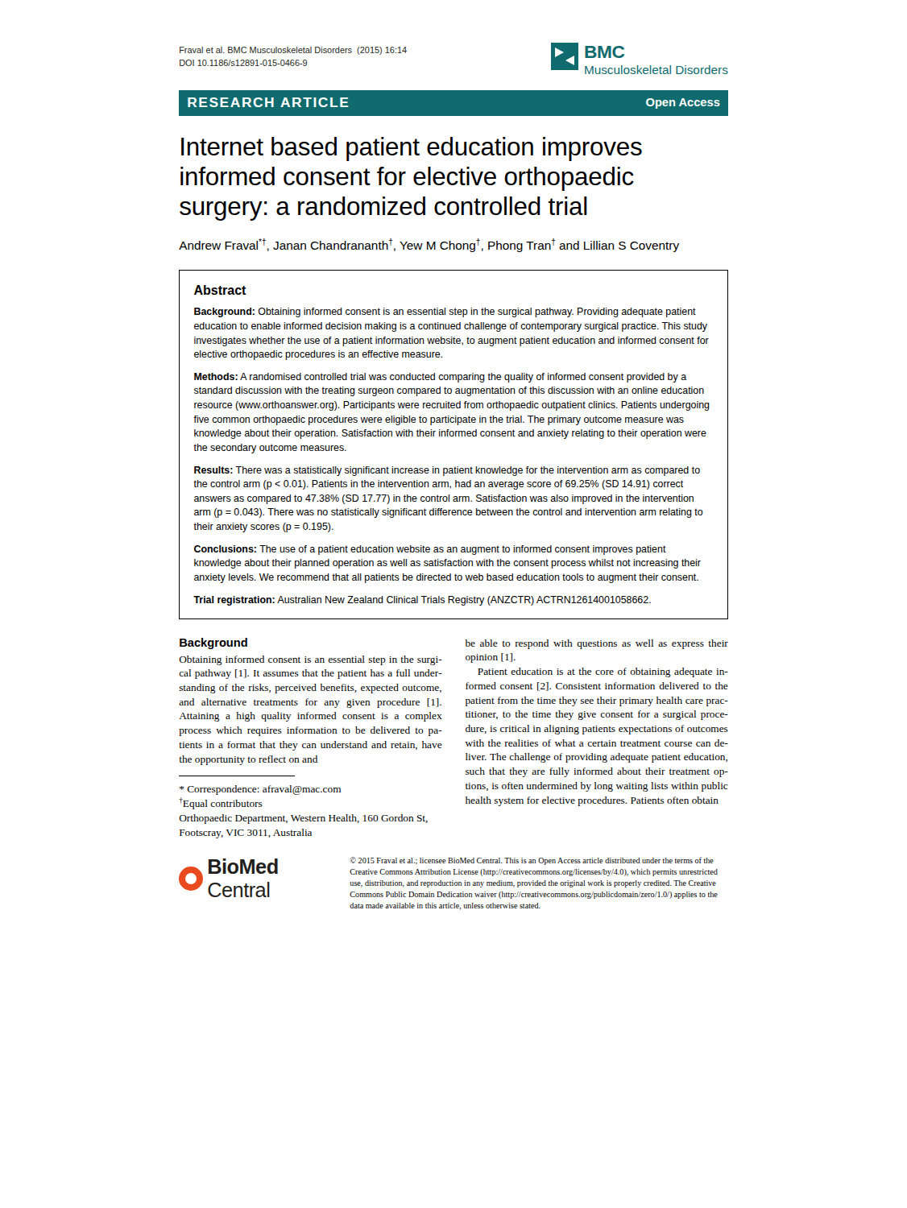Fraval et al. BMC Musculoskeletal Disorders (2015) 16:14
DOI 10.1186/s12891-015-0466-9
BMC Musculoskeletal Disorders
RESEARCH ARTICLE Open Access
Internet based patient education improves informed consent for elective orthopaedic surgery: a randomized controlled trial
Andrew Fraval*†, Janan Chandrananth†, Yew M Chong†, Phong Tran† and Lillian S Coventry
Abstract
Background: Obtaining informed consent is an essential step in the surgical pathway. Providing adequate patient education to enable informed decision making is a continued challenge of contemporary surgical practice. This study investigates whether the use of a patient information website, to augment patient education and informed consent for elective orthopaedic procedures is an effective measure.
Methods: A randomised controlled trial was conducted comparing the quality of informed consent provided by a standard discussion with the treating surgeon compared to augmentation of this discussion with an online education resource (www.orthoanswer.org). Participants were recruited from orthopaedic outpatient clinics. Patients undergoing five common orthopaedic procedures were eligible to participate in the trial. The primary outcome measure was knowledge about their operation. Satisfaction with their informed consent and anxiety relating to their operation were the secondary outcome measures.
Results: There was a statistically significant increase in patient knowledge for the intervention arm as compared to the control arm (p < 0.01). Patients in the intervention arm, had an average score of 69.25% (SD 14.91) correct answers as compared to 47.38% (SD 17.77) in the control arm. Satisfaction was also improved in the intervention arm (p = 0.043). There was no statistically significant difference between the control and intervention arm relating to their anxiety scores (p = 0.195).
Conclusions: The use of a patient education website as an augment to informed consent improves patient knowledge about their planned operation as well as satisfaction with the consent process whilst not increasing their anxiety levels. We recommend that all patients be directed to web based education tools to augment their consent.
Trial registration: Australian New Zealand Clinical Trials Registry (ANZCTR) ACTRN12614001058662.
Background
Obtaining informed consent is an essential step in the surgical pathway [1]. It assumes that the patient has a full understanding of the risks, perceived benefits, expected outcome, and alternative treatments for any given procedure [1]. Attaining a high quality informed consent is a complex process which requires information to be delivered to patients in a format that they can understand and retain, have the opportunity to reflect on and
* Correspondence: afraval@mac.com
†Equal contributors
Orthopaedic Department, Western Health, 160 Gordon St, Footscray, VIC 3011, Australia
be able to respond with questions as well as express their opinion [1].
Patient education is at the core of obtaining adequate informed consent [2]. Consistent information delivered to the patient from the time they see their primary health care practitioner, to the time they give consent for a surgical procedure, is critical in aligning patients expectations of outcomes with the realities of what a certain treatment course can deliver. The challenge of providing adequate patient education, such that they are fully informed about their treatment options, is often undermined by long waiting lists within public health system for elective procedures. Patients often obtain
BioMed Central
© 2015 Fraval et al.; licensee BioMed Central. This is an Open Access article distributed under the terms of the Creative Commons Attribution License (http://creativecommons.org/licenses/by/4.0), which permits unrestricted use, distribution, and reproduction in any medium, provided the original work is properly credited. The Creative Commons Public Domain Dedication waiver (http://creativecommons.org/publicdomain/zero/1.0/) applies to the data made available in this article, unless otherwise stated.